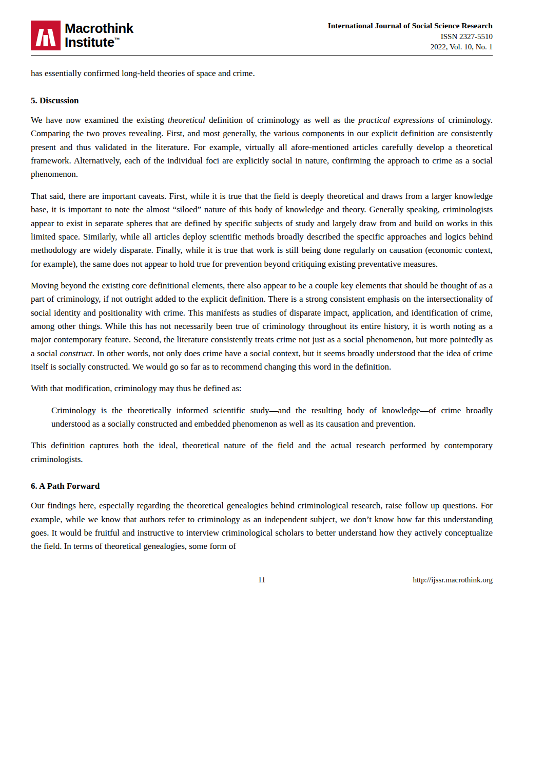Macrothink Institute™
International Journal of Social Science Research
ISSN 2327-5510
2022, Vol. 10, No. 1
has essentially confirmed long-held theories of space and crime.
5. Discussion
We have now examined the existing theoretical definition of criminology as well as the practical expressions of criminology. Comparing the two proves revealing. First, and most generally, the various components in our explicit definition are consistently present and thus validated in the literature. For example, virtually all afore-mentioned articles carefully develop a theoretical framework. Alternatively, each of the individual foci are explicitly social in nature, confirming the approach to crime as a social phenomenon.
That said, there are important caveats. First, while it is true that the field is deeply theoretical and draws from a larger knowledge base, it is important to note the almost “siloed” nature of this body of knowledge and theory. Generally speaking, criminologists appear to exist in separate spheres that are defined by specific subjects of study and largely draw from and build on works in this limited space. Similarly, while all articles deploy scientific methods broadly described the specific approaches and logics behind methodology are widely disparate. Finally, while it is true that work is still being done regularly on causation (economic context, for example), the same does not appear to hold true for prevention beyond critiquing existing preventative measures.
Moving beyond the existing core definitional elements, there also appear to be a couple key elements that should be thought of as a part of criminology, if not outright added to the explicit definition. There is a strong consistent emphasis on the intersectionality of social identity and positionality with crime. This manifests as studies of disparate impact, application, and identification of crime, among other things. While this has not necessarily been true of criminology throughout its entire history, it is worth noting as a major contemporary feature. Second, the literature consistently treats crime not just as a social phenomenon, but more pointedly as a social construct. In other words, not only does crime have a social context, but it seems broadly understood that the idea of crime itself is socially constructed. We would go so far as to recommend changing this word in the definition.
With that modification, criminology may thus be defined as:
Criminology is the theoretically informed scientific study—and the resulting body of knowledge—of crime broadly understood as a socially constructed and embedded phenomenon as well as its causation and prevention.
This definition captures both the ideal, theoretical nature of the field and the actual research performed by contemporary criminologists.
6. A Path Forward
Our findings here, especially regarding the theoretical genealogies behind criminological research, raise follow up questions. For example, while we know that authors refer to criminology as an independent subject, we don’t know how far this understanding goes. It would be fruitful and instructive to interview criminological scholars to better understand how they actively conceptualize the field. In terms of theoretical genealogies, some form of
11 http://ijssr.macrothink.org